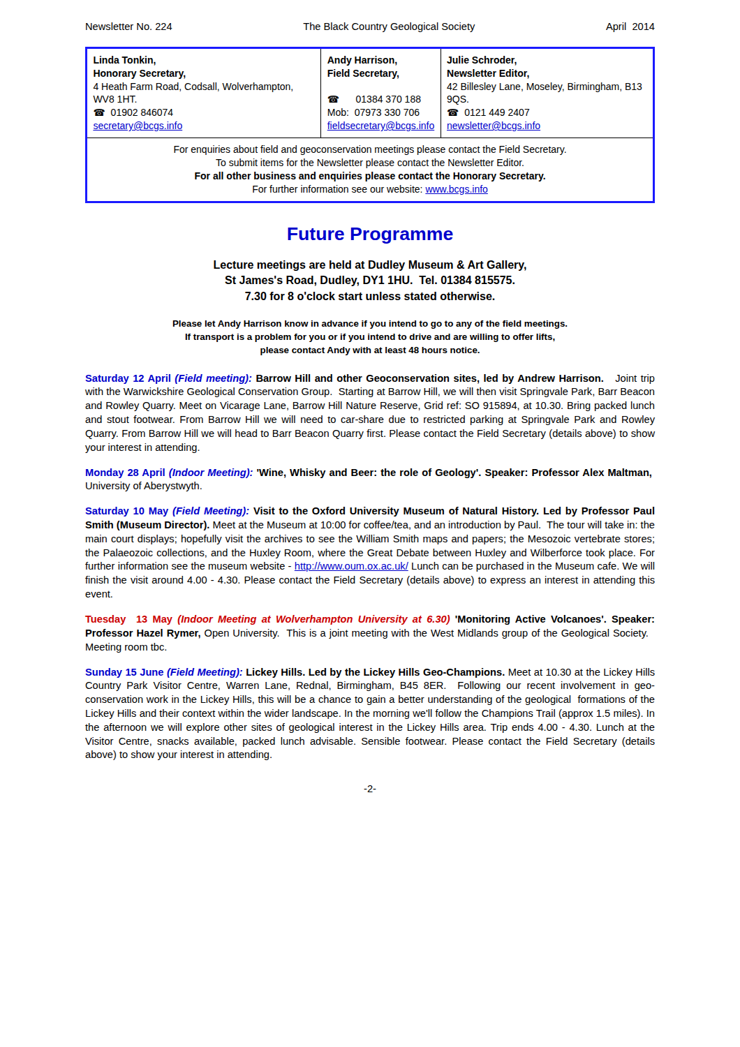Newsletter No. 224
The Black Country Geological Society
April 2014
| Linda Tonkin, Honorary Secretary, 4 Heath Farm Road, Codsall, Wolverhampton, WV8 1HT. ☎ 01902 846074 secretary@bcgs.info | Andy Harrison, Field Secretary, ☎ 01384 370 188 Mob: 07973 330 706 fieldsecretary@bcgs.info | Julie Schroder, Newsletter Editor, 42 Billesley Lane, Moseley, Birmingham, B13 9QS. ☎ 0121 449 2407 newsletter@bcgs.info |
| For enquiries about field and geoconservation meetings please contact the Field Secretary. To submit items for the Newsletter please contact the Newsletter Editor. For all other business and enquiries please contact the Honorary Secretary. For further information see our website: www.bcgs.info |
Future Programme
Lecture meetings are held at Dudley Museum & Art Gallery,
St James's Road, Dudley, DY1 1HU. Tel. 01384 815575.
7.30 for 8 o'clock start unless stated otherwise.
Please let Andy Harrison know in advance if you intend to go to any of the field meetings.
If transport is a problem for you or if you intend to drive and are willing to offer lifts,
please contact Andy with at least 48 hours notice.
Saturday 12 April (Field meeting): Barrow Hill and other Geoconservation sites, led by Andrew Harrison. Joint trip with the Warwickshire Geological Conservation Group. Starting at Barrow Hill, we will then visit Springvale Park, Barr Beacon and Rowley Quarry. Meet on Vicarage Lane, Barrow Hill Nature Reserve, Grid ref: SO 915894, at 10.30. Bring packed lunch and stout footwear. From Barrow Hill we will need to car-share due to restricted parking at Springvale Park and Rowley Quarry. From Barrow Hill we will head to Barr Beacon Quarry first. Please contact the Field Secretary (details above) to show your interest in attending.
Monday 28 April (Indoor Meeting): 'Wine, Whisky and Beer: the role of Geology'. Speaker: Professor Alex Maltman, University of Aberystwyth.
Saturday 10 May (Field Meeting): Visit to the Oxford University Museum of Natural History. Led by Professor Paul Smith (Museum Director). Meet at the Museum at 10:00 for coffee/tea, and an introduction by Paul. The tour will take in: the main court displays; hopefully visit the archives to see the William Smith maps and papers; the Mesozoic vertebrate stores; the Palaeozoic collections, and the Huxley Room, where the Great Debate between Huxley and Wilberforce took place. For further information see the museum website - http://www.oum.ox.ac.uk/ Lunch can be purchased in the Museum cafe. We will finish the visit around 4.00 - 4.30. Please contact the Field Secretary (details above) to express an interest in attending this event.
Tuesday 13 May (Indoor Meeting at Wolverhampton University at 6.30) 'Monitoring Active Volcanoes'. Speaker: Professor Hazel Rymer, Open University. This is a joint meeting with the West Midlands group of the Geological Society. Meeting room tbc.
Sunday 15 June (Field Meeting): Lickey Hills. Led by the Lickey Hills Geo-Champions. Meet at 10.30 at the Lickey Hills Country Park Visitor Centre, Warren Lane, Rednal, Birmingham, B45 8ER. Following our recent involvement in geo-conservation work in the Lickey Hills, this will be a chance to gain a better understanding of the geological formations of the Lickey Hills and their context within the wider landscape. In the morning we'll follow the Champions Trail (approx 1.5 miles). In the afternoon we will explore other sites of geological interest in the Lickey Hills area. Trip ends 4.00 - 4.30. Lunch at the Visitor Centre, snacks available, packed lunch advisable. Sensible footwear. Please contact the Field Secretary (details above) to show your interest in attending.
-2-